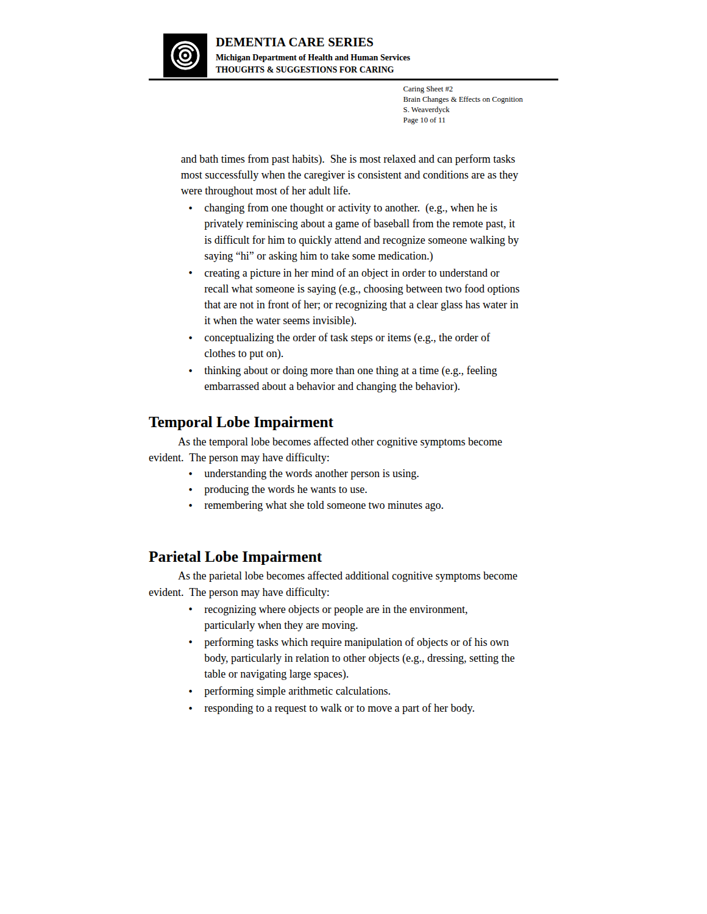DEMENTIA CARE SERIES
Michigan Department of Health and Human Services
THOUGHTS & SUGGESTIONS FOR CARING
Caring Sheet #2
Brain Changes & Effects on Cognition
S. Weaverdyck
Page 10 of 11
and bath times from past habits). She is most relaxed and can perform tasks most successfully when the caregiver is consistent and conditions are as they were throughout most of her adult life.
changing from one thought or activity to another. (e.g., when he is privately reminiscing about a game of baseball from the remote past, it is difficult for him to quickly attend and recognize someone walking by saying “hi” or asking him to take some medication.)
creating a picture in her mind of an object in order to understand or recall what someone is saying (e.g., choosing between two food options that are not in front of her; or recognizing that a clear glass has water in it when the water seems invisible).
conceptualizing the order of task steps or items (e.g., the order of clothes to put on).
thinking about or doing more than one thing at a time (e.g., feeling embarrassed about a behavior and changing the behavior).
Temporal Lobe Impairment
As the temporal lobe becomes affected other cognitive symptoms become evident. The person may have difficulty:
understanding the words another person is using.
producing the words he wants to use.
remembering what she told someone two minutes ago.
Parietal Lobe Impairment
As the parietal lobe becomes affected additional cognitive symptoms become evident. The person may have difficulty:
recognizing where objects or people are in the environment, particularly when they are moving.
performing tasks which require manipulation of objects or of his own body, particularly in relation to other objects (e.g., dressing, setting the table or navigating large spaces).
performing simple arithmetic calculations.
responding to a request to walk or to move a part of her body.